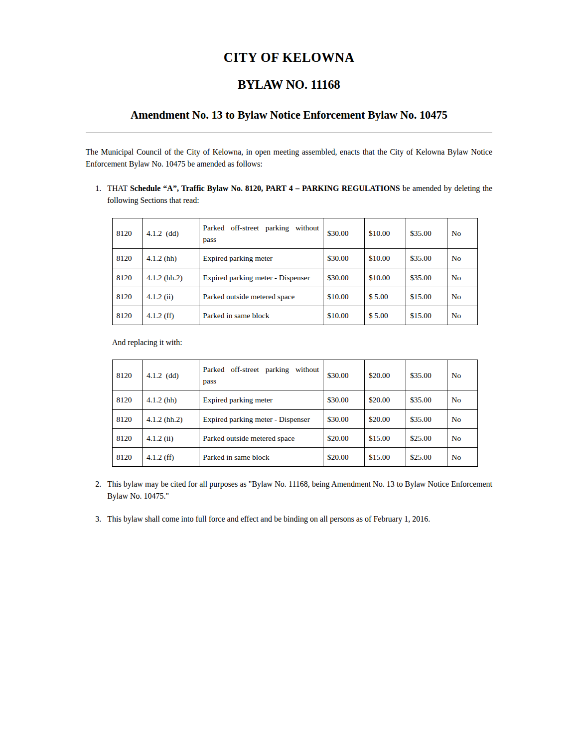CITY OF KELOWNA
BYLAW NO. 11168
Amendment No. 13 to Bylaw Notice Enforcement Bylaw No. 10475
The Municipal Council of the City of Kelowna, in open meeting assembled, enacts that the City of Kelowna Bylaw Notice Enforcement Bylaw No. 10475 be amended as follows:
THAT Schedule “A”, Traffic Bylaw No. 8120, PART 4 – PARKING REGULATIONS be amended by deleting the following Sections that read:
| 8120 | 4.1.2 (dd) | Parked off-street parking without pass | $30.00 | $10.00 | $35.00 | No |
| 8120 | 4.1.2 (hh) | Expired parking meter | $30.00 | $10.00 | $35.00 | No |
| 8120 | 4.1.2 (hh.2) | Expired parking meter - Dispenser | $30.00 | $10.00 | $35.00 | No |
| 8120 | 4.1.2 (ii) | Parked outside metered space | $10.00 | $ 5.00 | $15.00 | No |
| 8120 | 4.1.2 (ff) | Parked in same block | $10.00 | $ 5.00 | $15.00 | No |
And replacing it with:
| 8120 | 4.1.2 (dd) | Parked off-street parking without pass | $30.00 | $20.00 | $35.00 | No |
| 8120 | 4.1.2 (hh) | Expired parking meter | $30.00 | $20.00 | $35.00 | No |
| 8120 | 4.1.2 (hh.2) | Expired parking meter - Dispenser | $30.00 | $20.00 | $35.00 | No |
| 8120 | 4.1.2 (ii) | Parked outside metered space | $20.00 | $15.00 | $25.00 | No |
| 8120 | 4.1.2 (ff) | Parked in same block | $20.00 | $15.00 | $25.00 | No |
This bylaw may be cited for all purposes as "Bylaw No. 11168, being Amendment No. 13 to Bylaw Notice Enforcement Bylaw No. 10475."
This bylaw shall come into full force and effect and be binding on all persons as of February 1, 2016.